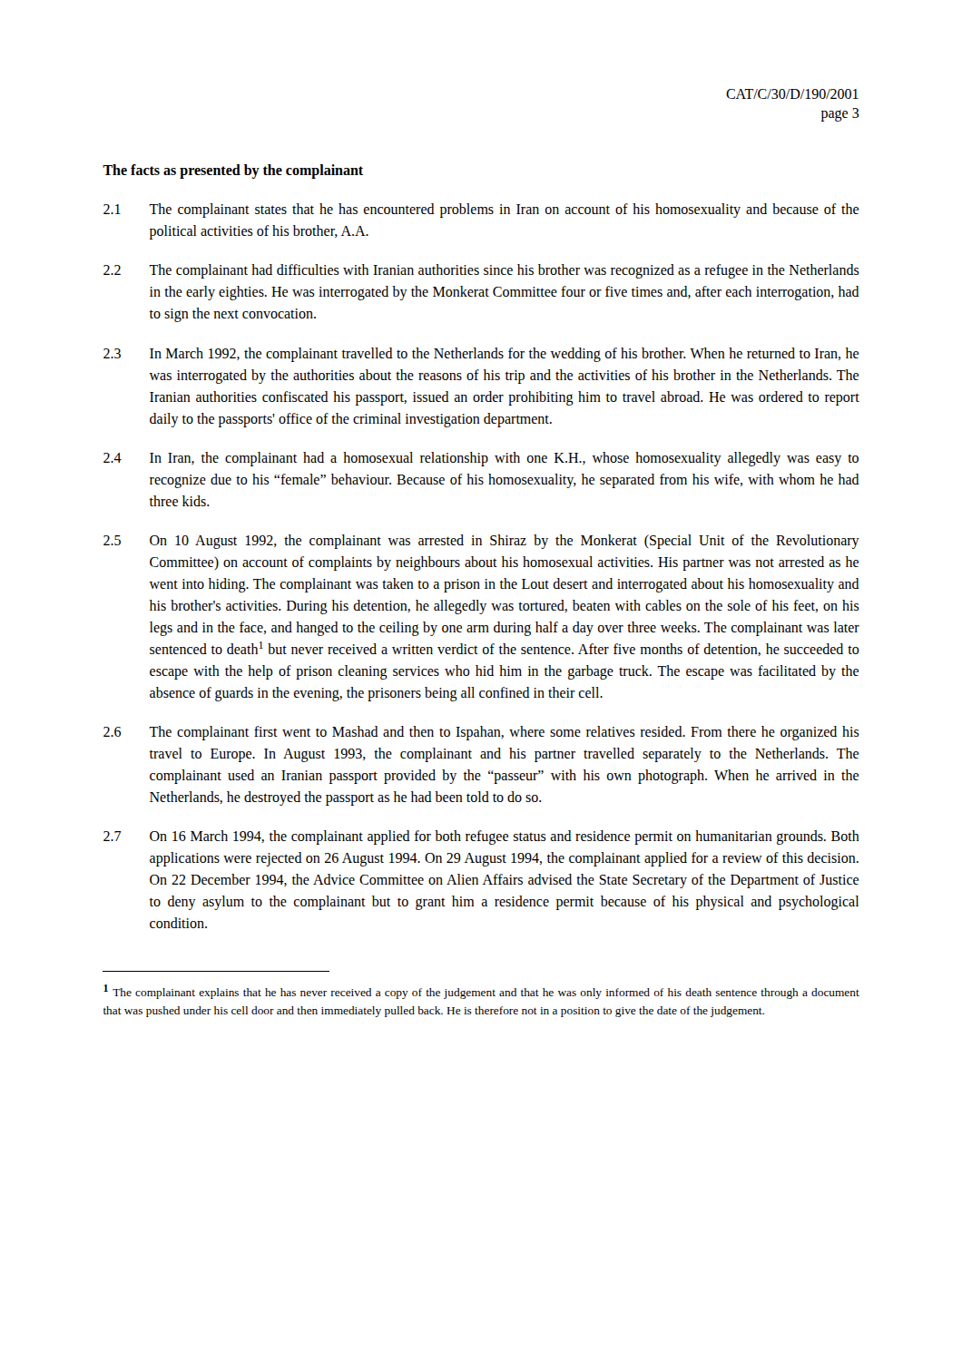CAT/C/30/D/190/2001
page 3
The facts as presented by the complainant
2.1
The complainant states that he has encountered problems in Iran on account of his homosexuality and because of the political activities of his brother, A.A.
2.2
The complainant had difficulties with Iranian authorities since his brother was recognized as a refugee in the Netherlands in the early eighties. He was interrogated by the Monkerat Committee four or five times and, after each interrogation, had to sign the next convocation.
2.3
In March 1992, the complainant travelled to the Netherlands for the wedding of his brother. When he returned to Iran, he was interrogated by the authorities about the reasons of his trip and the activities of his brother in the Netherlands. The Iranian authorities confiscated his passport, issued an order prohibiting him to travel abroad. He was ordered to report daily to the passports' office of the criminal investigation department.
2.4
In Iran, the complainant had a homosexual relationship with one K.H., whose homosexuality allegedly was easy to recognize due to his “female” behaviour. Because of his homosexuality, he separated from his wife, with whom he had three kids.
2.5
On 10 August 1992, the complainant was arrested in Shiraz by the Monkerat (Special Unit of the Revolutionary Committee) on account of complaints by neighbours about his homosexual activities. His partner was not arrested as he went into hiding. The complainant was taken to a prison in the Lout desert and interrogated about his homosexuality and his brother's activities. During his detention, he allegedly was tortured, beaten with cables on the sole of his feet, on his legs and in the face, and hanged to the ceiling by one arm during half a day over three weeks. The complainant was later sentenced to death1 but never received a written verdict of the sentence. After five months of detention, he succeeded to escape with the help of prison cleaning services who hid him in the garbage truck. The escape was facilitated by the absence of guards in the evening, the prisoners being all confined in their cell.
2.6
The complainant first went to Mashad and then to Ispahan, where some relatives resided. From there he organized his travel to Europe. In August 1993, the complainant and his partner travelled separately to the Netherlands. The complainant used an Iranian passport provided by the “passeur” with his own photograph. When he arrived in the Netherlands, he destroyed the passport as he had been told to do so.
2.7
On 16 March 1994, the complainant applied for both refugee status and residence permit on humanitarian grounds. Both applications were rejected on 26 August 1994. On 29 August 1994, the complainant applied for a review of this decision. On 22 December 1994, the Advice Committee on Alien Affairs advised the State Secretary of the Department of Justice to deny asylum to the complainant but to grant him a residence permit because of his physical and psychological condition.
1 The complainant explains that he has never received a copy of the judgement and that he was only informed of his death sentence through a document that was pushed under his cell door and then immediately pulled back. He is therefore not in a position to give the date of the judgement.